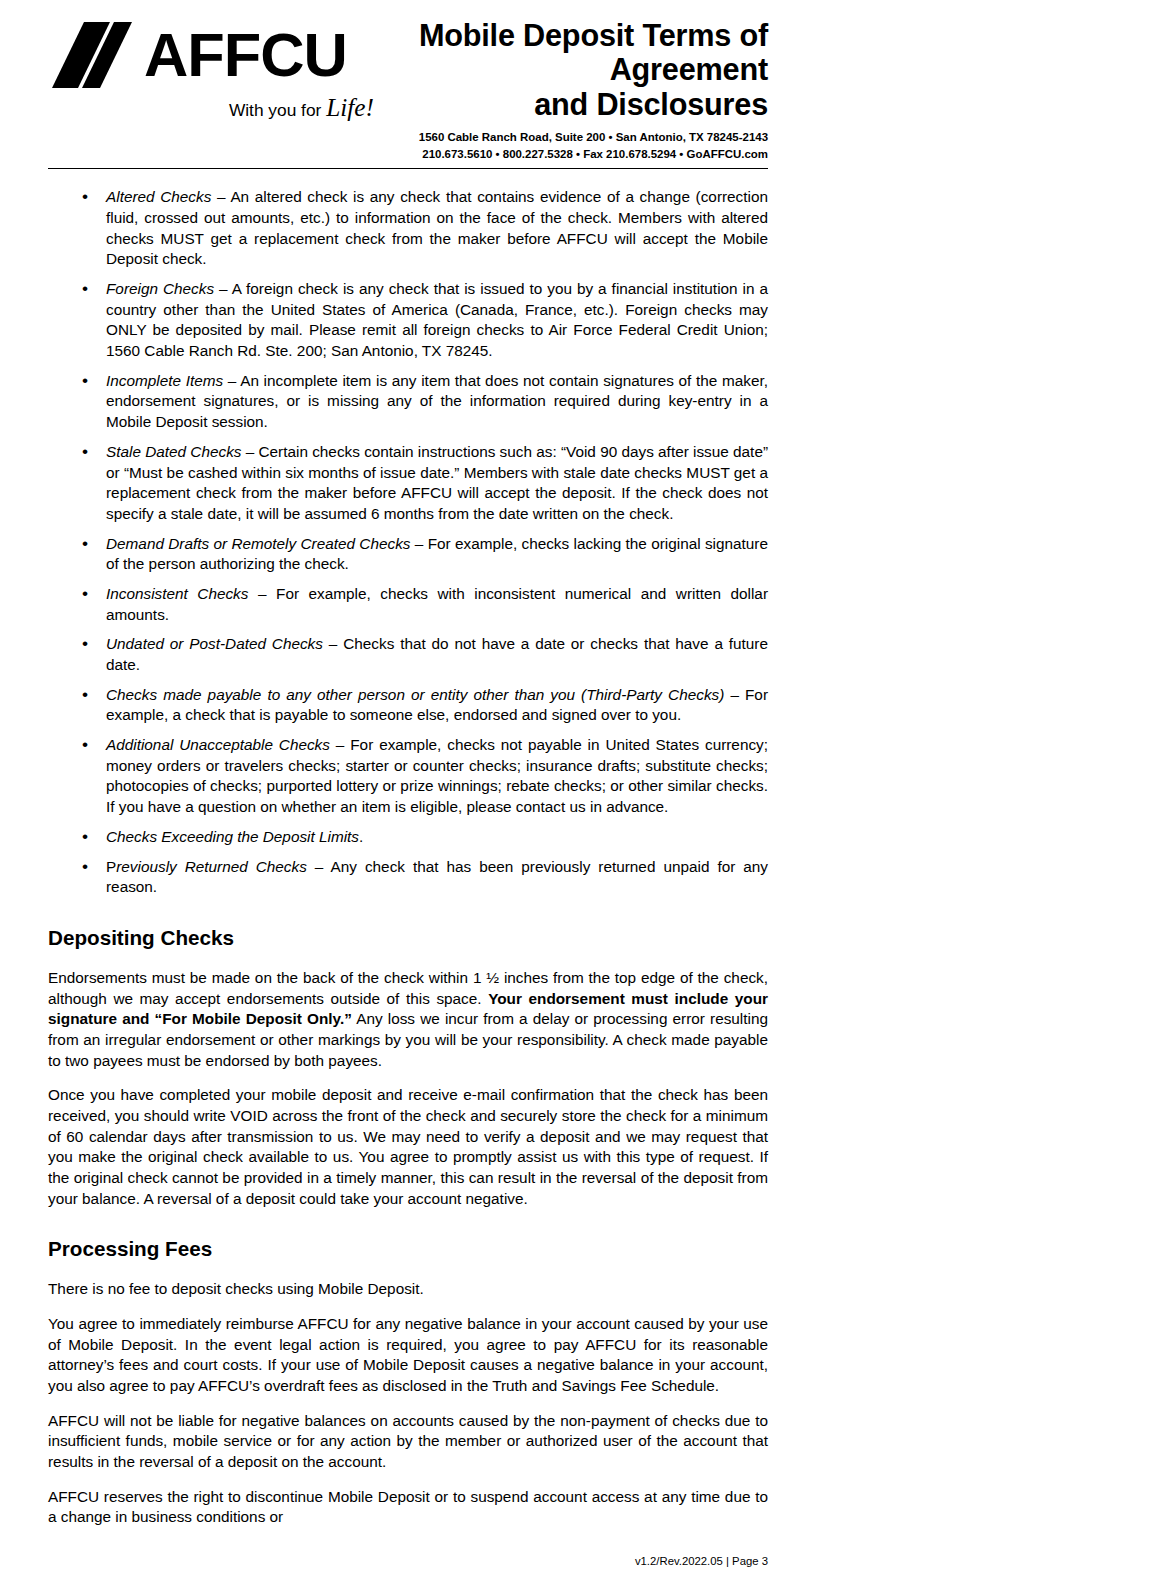AFFCU
With you for Life!
Mobile Deposit Terms of Agreement
and Disclosures
1560 Cable Ranch Road, Suite 200 • San Antonio, TX 78245-2143
210.673.5610 • 800.227.5328 • Fax 210.678.5294 • GoAFFCU.com
Altered Checks – An altered check is any check that contains evidence of a change (correction fluid, crossed out amounts, etc.) to information on the face of the check. Members with altered checks MUST get a replacement check from the maker before AFFCU will accept the Mobile Deposit check.
Foreign Checks – A foreign check is any check that is issued to you by a financial institution in a country other than the United States of America (Canada, France, etc.). Foreign checks may ONLY be deposited by mail. Please remit all foreign checks to Air Force Federal Credit Union; 1560 Cable Ranch Rd. Ste. 200; San Antonio, TX 78245.
Incomplete Items – An incomplete item is any item that does not contain signatures of the maker, endorsement signatures, or is missing any of the information required during key-entry in a Mobile Deposit session.
Stale Dated Checks – Certain checks contain instructions such as: “Void 90 days after issue date” or “Must be cashed within six months of issue date.” Members with stale date checks MUST get a replacement check from the maker before AFFCU will accept the deposit. If the check does not specify a stale date, it will be assumed 6 months from the date written on the check.
Demand Drafts or Remotely Created Checks – For example, checks lacking the original signature of the person authorizing the check.
Inconsistent Checks – For example, checks with inconsistent numerical and written dollar amounts.
Undated or Post-Dated Checks – Checks that do not have a date or checks that have a future date.
Checks made payable to any other person or entity other than you (Third-Party Checks) – For example, a check that is payable to someone else, endorsed and signed over to you.
Additional Unacceptable Checks – For example, checks not payable in United States currency; money orders or travelers checks; starter or counter checks; insurance drafts; substitute checks; photocopies of checks; purported lottery or prize winnings; rebate checks; or other similar checks. If you have a question on whether an item is eligible, please contact us in advance.
Checks Exceeding the Deposit Limits.
Previously Returned Checks – Any check that has been previously returned unpaid for any reason.
Depositing Checks
Endorsements must be made on the back of the check within 1 ½ inches from the top edge of the check, although we may accept endorsements outside of this space. Your endorsement must include your signature and “For Mobile Deposit Only.” Any loss we incur from a delay or processing error resulting from an irregular endorsement or other markings by you will be your responsibility. A check made payable to two payees must be endorsed by both payees.
Once you have completed your mobile deposit and receive e-mail confirmation that the check has been received, you should write VOID across the front of the check and securely store the check for a minimum of 60 calendar days after transmission to us. We may need to verify a deposit and we may request that you make the original check available to us. You agree to promptly assist us with this type of request. If the original check cannot be provided in a timely manner, this can result in the reversal of the deposit from your balance. A reversal of a deposit could take your account negative.
Processing Fees
There is no fee to deposit checks using Mobile Deposit.
You agree to immediately reimburse AFFCU for any negative balance in your account caused by your use of Mobile Deposit. In the event legal action is required, you agree to pay AFFCU for its reasonable attorney’s fees and court costs. If your use of Mobile Deposit causes a negative balance in your account, you also agree to pay AFFCU’s overdraft fees as disclosed in the Truth and Savings Fee Schedule.
AFFCU will not be liable for negative balances on accounts caused by the non-payment of checks due to insufficient funds, mobile service or for any action by the member or authorized user of the account that results in the reversal of a deposit on the account.
AFFCU reserves the right to discontinue Mobile Deposit or to suspend account access at any time due to a change in business conditions or
v1.2/Rev.2022.05 | Page 3